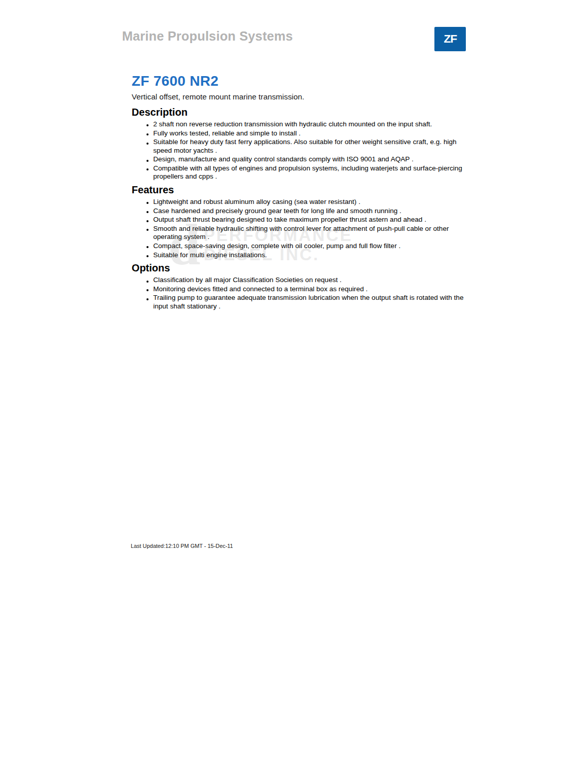Marine Propulsion Systems
ZF
ZF 7600 NR2
Vertical offset, remote mount marine transmission.
Description
2 shaft non reverse reduction transmission with hydraulic clutch mounted on the input shaft.
Fully works tested, reliable and simple to install .
Suitable for heavy duty fast ferry applications. Also suitable for other weight sensitive craft, e.g. high speed motor yachts .
Design, manufacture and quality control standards comply with ISO 9001 and AQAP .
Compatible with all types of engines and propulsion systems, including waterjets and surface-piercing propellers and cpps .
Features
Lightweight and robust aluminum alloy casing (sea water resistant) .
Case hardened and precisely ground gear teeth for long life and smooth running .
Output shaft thrust bearing designed to take maximum propeller thrust astern and ahead .
Smooth and reliable hydraulic shifting with control lever for attachment of push-pull cable or other operating system .
Compact, space-saving design, complete with oil cooler, pump and full flow filter .
Suitable for multi engine installations.
Options
Classification by all major Classification Societies on request .
Monitoring devices fitted and connected to a terminal box as required .
Trailing pump to guarantee adequate transmission lubrication when the output shaft is rotated with the input shaft stationary .
d
PERFORMANCE
DIESEL INC.
Last Updated:12:10 PM GMT - 15-Dec-11